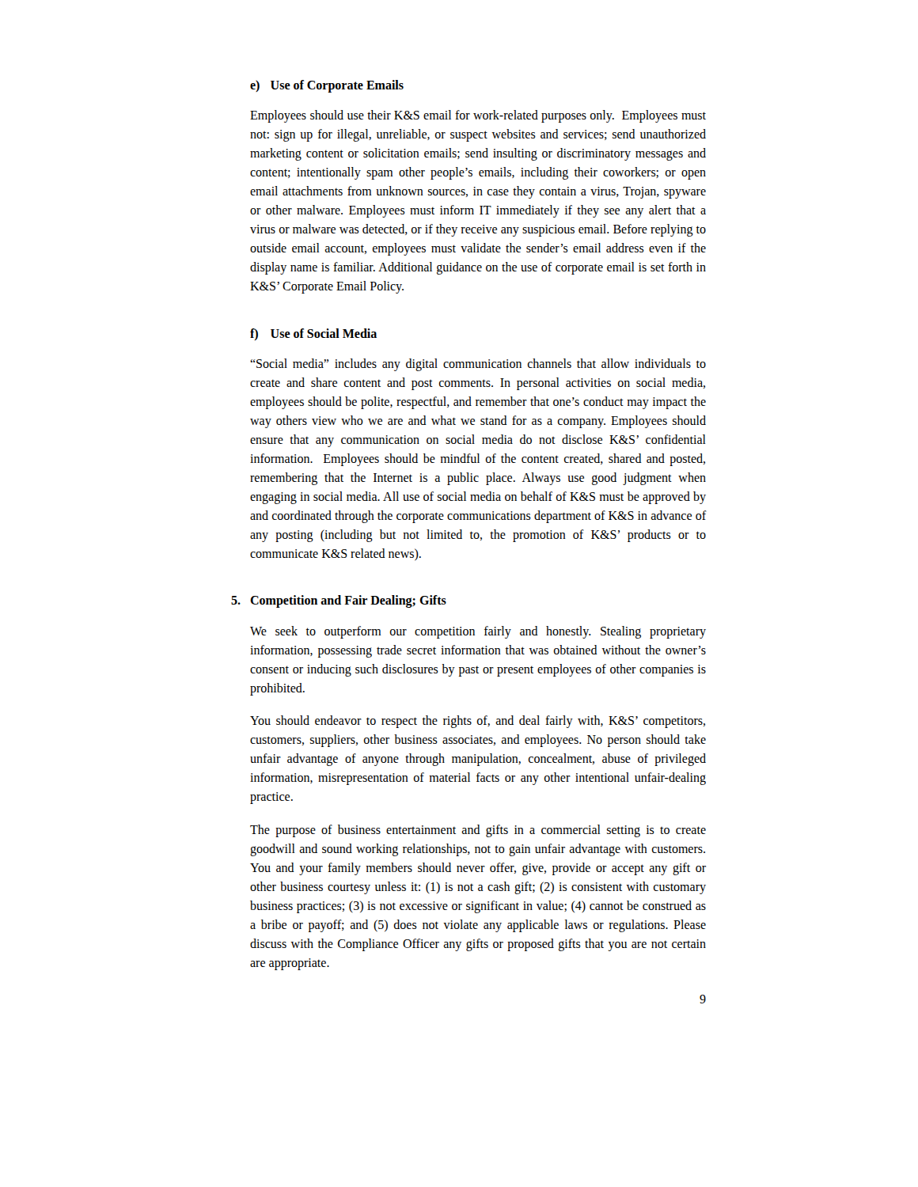e) Use of Corporate Emails
Employees should use their K&S email for work-related purposes only. Employees must not: sign up for illegal, unreliable, or suspect websites and services; send unauthorized marketing content or solicitation emails; send insulting or discriminatory messages and content; intentionally spam other people’s emails, including their coworkers; or open email attachments from unknown sources, in case they contain a virus, Trojan, spyware or other malware. Employees must inform IT immediately if they see any alert that a virus or malware was detected, or if they receive any suspicious email. Before replying to outside email account, employees must validate the sender’s email address even if the display name is familiar. Additional guidance on the use of corporate email is set forth in K&S’ Corporate Email Policy.
f) Use of Social Media
“Social media” includes any digital communication channels that allow individuals to create and share content and post comments. In personal activities on social media, employees should be polite, respectful, and remember that one’s conduct may impact the way others view who we are and what we stand for as a company. Employees should ensure that any communication on social media do not disclose K&S’ confidential information. Employees should be mindful of the content created, shared and posted, remembering that the Internet is a public place. Always use good judgment when engaging in social media. All use of social media on behalf of K&S must be approved by and coordinated through the corporate communications department of K&S in advance of any posting (including but not limited to, the promotion of K&S’ products or to communicate K&S related news).
5. Competition and Fair Dealing; Gifts
We seek to outperform our competition fairly and honestly. Stealing proprietary information, possessing trade secret information that was obtained without the owner’s consent or inducing such disclosures by past or present employees of other companies is prohibited.
You should endeavor to respect the rights of, and deal fairly with, K&S’ competitors, customers, suppliers, other business associates, and employees. No person should take unfair advantage of anyone through manipulation, concealment, abuse of privileged information, misrepresentation of material facts or any other intentional unfair-dealing practice.
The purpose of business entertainment and gifts in a commercial setting is to create goodwill and sound working relationships, not to gain unfair advantage with customers. You and your family members should never offer, give, provide or accept any gift or other business courtesy unless it: (1) is not a cash gift; (2) is consistent with customary business practices; (3) is not excessive or significant in value; (4) cannot be construed as a bribe or payoff; and (5) does not violate any applicable laws or regulations. Please discuss with the Compliance Officer any gifts or proposed gifts that you are not certain are appropriate.
9